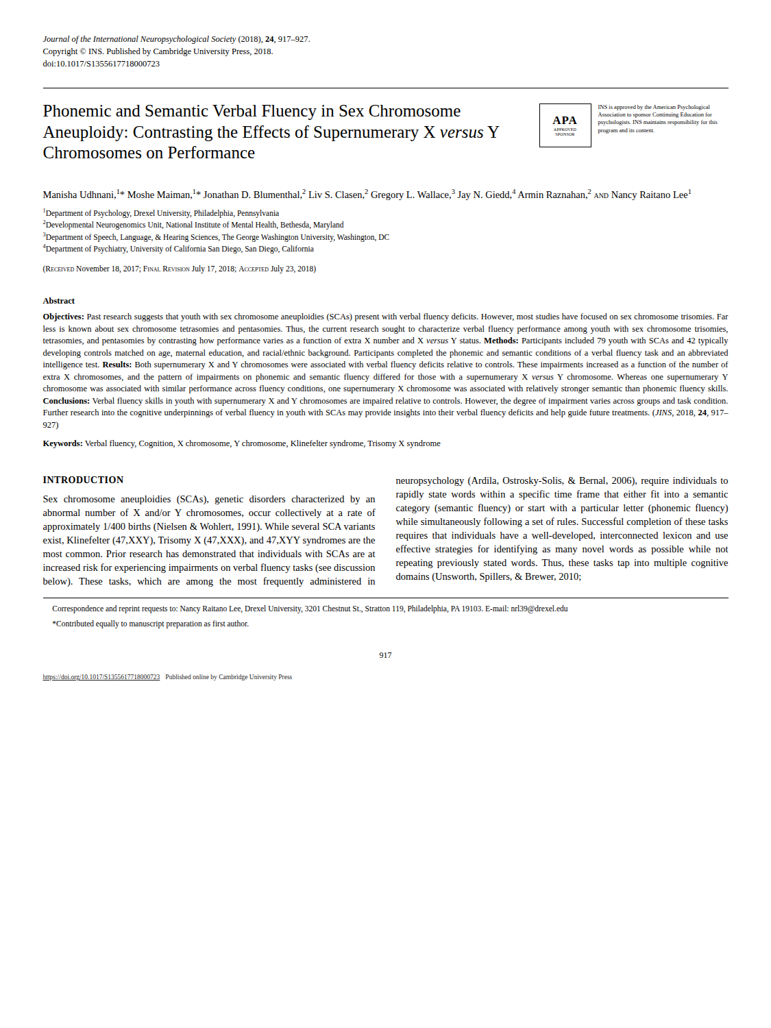Journal of the International Neuropsychological Society (2018), 24, 917–927. Copyright © INS. Published by Cambridge University Press, 2018. doi:10.1017/S1355617718000723
Phonemic and Semantic Verbal Fluency in Sex Chromosome Aneuploidy: Contrasting the Effects of Supernumerary X versus Y Chromosomes on Performance
APA
APPROVED
SPONSOR
INS is approved by the American Psychological Association to sponsor Continuing Education for psychologists. INS maintains responsibility for this program and its content.
Manisha Udhnani,1* Moshe Maiman,1* Jonathan D. Blumenthal,2 Liv S. Clasen,2 Gregory L. Wallace,3 Jay N. Giedd,4 Armin Raznahan,2 and Nancy Raitano Lee1
1Department of Psychology, Drexel University, Philadelphia, Pennsylvania
2Developmental Neurogenomics Unit, National Institute of Mental Health, Bethesda, Maryland
3Department of Speech, Language, & Hearing Sciences, The George Washington University, Washington, DC
4Department of Psychiatry, University of California San Diego, San Diego, California
(Received November 18, 2017; Final Revision July 17, 2018; Accepted July 23, 2018)
Abstract
Objectives: Past research suggests that youth with sex chromosome aneuploidies (SCAs) present with verbal fluency deficits. However, most studies have focused on sex chromosome trisomies. Far less is known about sex chromosome tetrasomies and pentasomies. Thus, the current research sought to characterize verbal fluency performance among youth with sex chromosome trisomies, tetrasomies, and pentasomies by contrasting how performance varies as a function of extra X number and X versus Y status. Methods: Participants included 79 youth with SCAs and 42 typically developing controls matched on age, maternal education, and racial/ethnic background. Participants completed the phonemic and semantic conditions of a verbal fluency task and an abbreviated intelligence test. Results: Both supernumerary X and Y chromosomes were associated with verbal fluency deficits relative to controls. These impairments increased as a function of the number of extra X chromosomes, and the pattern of impairments on phonemic and semantic fluency differed for those with a supernumerary X versus Y chromosome. Whereas one supernumerary Y chromosome was associated with similar performance across fluency conditions, one supernumerary X chromosome was associated with relatively stronger semantic than phonemic fluency skills. Conclusions: Verbal fluency skills in youth with supernumerary X and Y chromosomes are impaired relative to controls. However, the degree of impairment varies across groups and task condition. Further research into the cognitive underpinnings of verbal fluency in youth with SCAs may provide insights into their verbal fluency deficits and help guide future treatments. (JINS, 2018, 24, 917–927)
Keywords: Verbal fluency, Cognition, X chromosome, Y chromosome, Klinefelter syndrome, Trisomy X syndrome
INTRODUCTION
Sex chromosome aneuploidies (SCAs), genetic disorders characterized by an abnormal number of X and/or Y chromosomes, occur collectively at a rate of approximately 1/400 births (Nielsen & Wohlert, 1991). While several SCA variants exist, Klinefelter (47,XXY), Trisomy X (47,XXX), and 47,XYY syndromes are the most common. Prior research has demonstrated that individuals with SCAs are at increased risk for experiencing impairments on verbal fluency tasks (see discussion below). These tasks, which are among the most frequently administered in neuropsychology (Ardila, Ostrosky-Solis, & Bernal, 2006), require individuals to rapidly state words within a specific time frame that either fit into a semantic category (semantic fluency) or start with a particular letter (phonemic fluency) while simultaneously following a set of rules. Successful completion of these tasks requires that individuals have a well-developed, interconnected lexicon and use effective strategies for identifying as many novel words as possible while not repeating previously stated words. Thus, these tasks tap into multiple cognitive domains (Unsworth, Spillers, & Brewer, 2010;
Correspondence and reprint requests to: Nancy Raitano Lee, Drexel University, 3201 Chestnut St., Stratton 119, Philadelphia, PA 19103. E-mail: nrl39@drexel.edu
*Contributed equally to manuscript preparation as first author.
917
https://doi.org/10.1017/S1355617718000723 Published online by Cambridge University Press